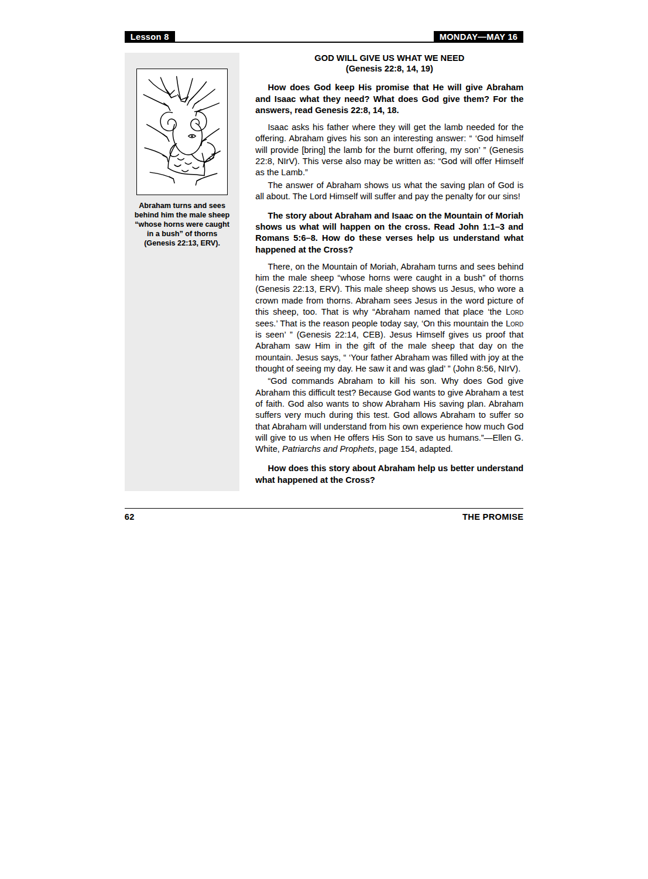Lesson 8
MONDAY—MAY 16
Abraham turns and sees behind him the male sheep “whose horns were caught in a bush” of thorns (Genesis 22:13, ERV).
GOD WILL GIVE US WHAT WE NEED (Genesis 22:8, 14, 19)
How does God keep His promise that He will give Abraham and Isaac what they need? What does God give them? For the answers, read Genesis 22:8, 14, 18.
Isaac asks his father where they will get the lamb needed for the offering. Abraham gives his son an interesting answer: “ ‘God himself will provide [bring] the lamb for the burnt offering, my son’ ” (Genesis 22:8, NIrV). This verse also may be written as: “God will offer Himself as the Lamb.”
The answer of Abraham shows us what the saving plan of God is all about. The Lord Himself will suffer and pay the penalty for our sins!
The story about Abraham and Isaac on the Mountain of Moriah shows us what will happen on the cross. Read John 1:1–3 and Romans 5:6–8. How do these verses help us understand what happened at the Cross?
There, on the Mountain of Moriah, Abraham turns and sees behind him the male sheep “whose horns were caught in a bush” of thorns (Genesis 22:13, ERV). This male sheep shows us Jesus, who wore a crown made from thorns. Abraham sees Jesus in the word picture of this sheep, too. That is why “Abraham named that place ‘the Lord sees.’ That is the reason people today say, ‘On this mountain the Lord is seen’ ” (Genesis 22:14, CEB). Jesus Himself gives us proof that Abraham saw Him in the gift of the male sheep that day on the mountain. Jesus says, “ ‘Your father Abraham was filled with joy at the thought of seeing my day. He saw it and was glad’ ” (John 8:56, NIrV).
“God commands Abraham to kill his son. Why does God give Abraham this difficult test? Because God wants to give Abraham a test of faith. God also wants to show Abraham His saving plan. Abraham suffers very much during this test. God allows Abraham to suffer so that Abraham will understand from his own experience how much God will give to us when He offers His Son to save us humans.”—Ellen G. White, Patriarchs and Prophets, page 154, adapted.
How does this story about Abraham help us better understand what happened at the Cross?
62
THE PROMISE